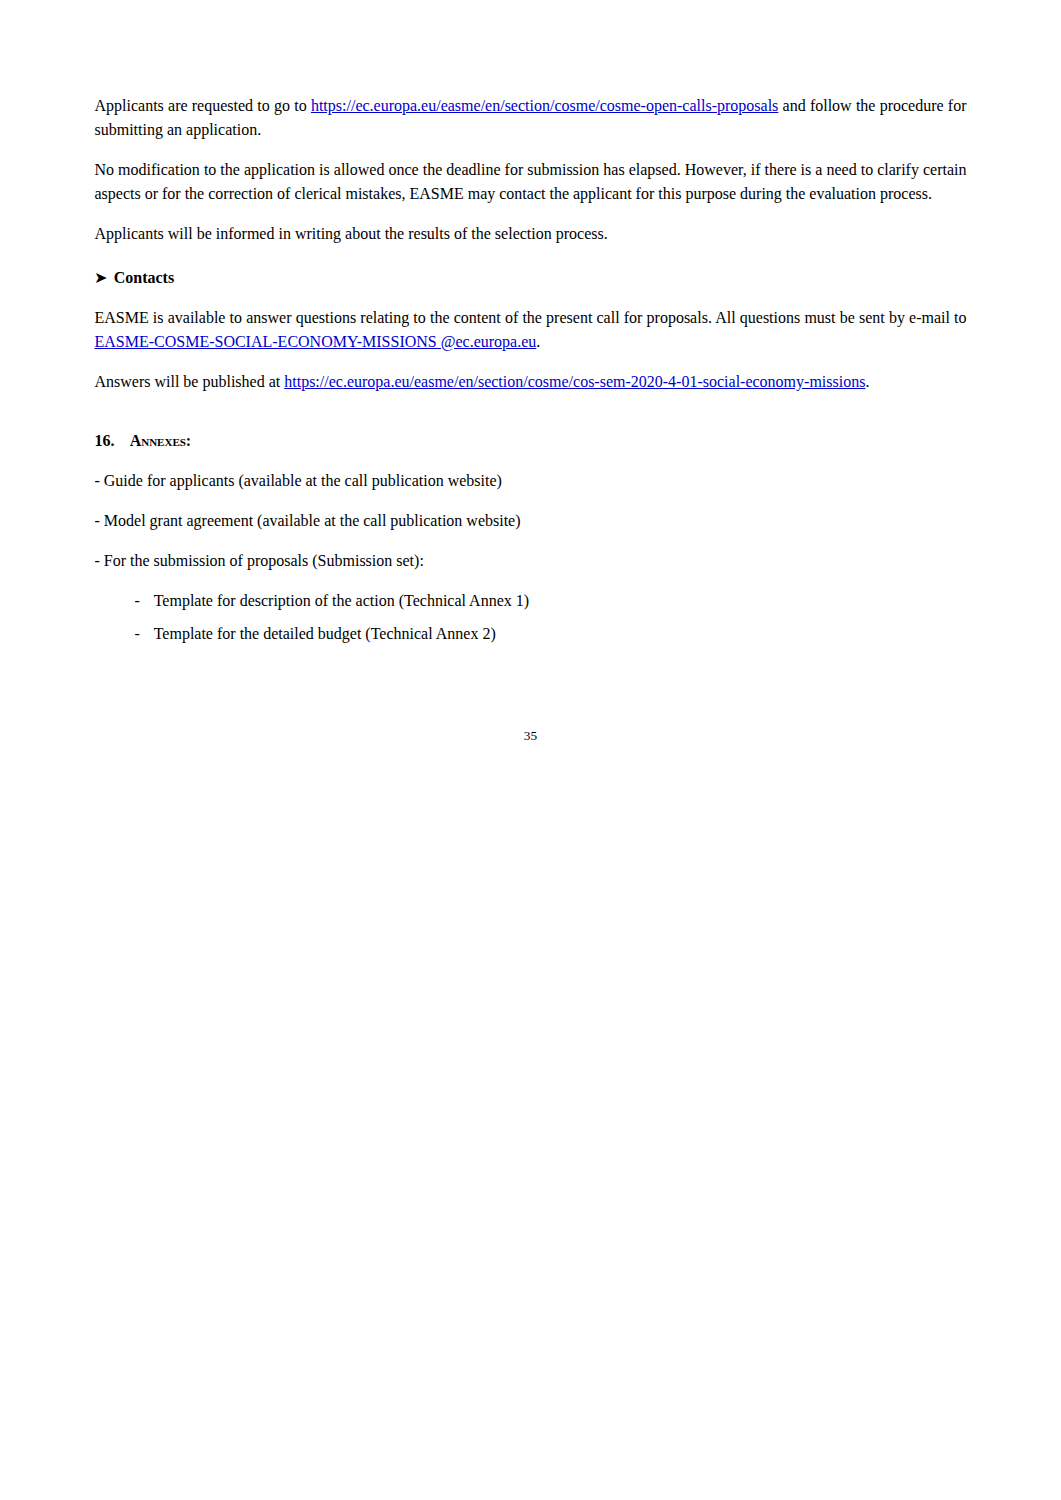Applicants are requested to go to https://ec.europa.eu/easme/en/section/cosme/cosme-open-calls-proposals and follow the procedure for submitting an application.
No modification to the application is allowed once the deadline for submission has elapsed. However, if there is a need to clarify certain aspects or for the correction of clerical mistakes, EASME may contact the applicant for this purpose during the evaluation process.
Applicants will be informed in writing about the results of the selection process.
Contacts
EASME is available to answer questions relating to the content of the present call for proposals. All questions must be sent by e-mail to EASME-COSME-SOCIAL-ECONOMY-MISSIONS @ec.europa.eu.
Answers will be published at https://ec.europa.eu/easme/en/section/cosme/cos-sem-2020-4-01-social-economy-missions.
16. Annexes:
- Guide for applicants (available at the call publication website)
- Model grant agreement (available at the call publication website)
- For the submission of proposals (Submission set):
Template for description of the action (Technical Annex 1)
Template for the detailed budget (Technical Annex 2)
35